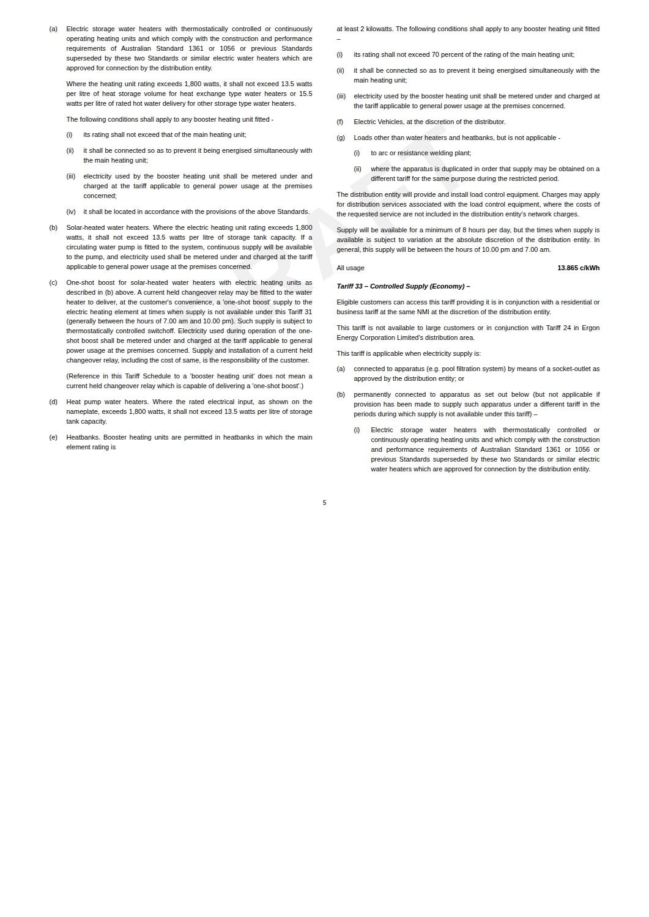DRAFT
(a) Electric storage water heaters with thermostatically controlled or continuously operating heating units and which comply with the construction and performance requirements of Australian Standard 1361 or 1056 or previous Standards superseded by these two Standards or similar electric water heaters which are approved for connection by the distribution entity.
Where the heating unit rating exceeds 1,800 watts, it shall not exceed 13.5 watts per litre of heat storage volume for heat exchange type water heaters or 15.5 watts per litre of rated hot water delivery for other storage type water heaters.
The following conditions shall apply to any booster heating unit fitted -
(i) its rating shall not exceed that of the main heating unit;
(ii) it shall be connected so as to prevent it being energised simultaneously with the main heating unit;
(iii) electricity used by the booster heating unit shall be metered under and charged at the tariff applicable to general power usage at the premises concerned;
(iv) it shall be located in accordance with the provisions of the above Standards.
(b) Solar-heated water heaters. Where the electric heating unit rating exceeds 1,800 watts, it shall not exceed 13.5 watts per litre of storage tank capacity. If a circulating water pump is fitted to the system, continuous supply will be available to the pump, and electricity used shall be metered under and charged at the tariff applicable to general power usage at the premises concerned.
(c) One-shot boost for solar-heated water heaters with electric heating units as described in (b) above. A current held changeover relay may be fitted to the water heater to deliver, at the customer's convenience, a 'one-shot boost' supply to the electric heating element at times when supply is not available under this Tariff 31 (generally between the hours of 7.00 am and 10.00 pm). Such supply is subject to thermostatically controlled switchoff. Electricity used during operation of the one-shot boost shall be metered under and charged at the tariff applicable to general power usage at the premises concerned. Supply and installation of a current held changeover relay, including the cost of same, is the responsibility of the customer.
(Reference in this Tariff Schedule to a 'booster heating unit' does not mean a current held changeover relay which is capable of delivering a 'one-shot boost'.)
(d) Heat pump water heaters. Where the rated electrical input, as shown on the nameplate, exceeds 1,800 watts, it shall not exceed 13.5 watts per litre of storage tank capacity.
(e) Heatbanks. Booster heating units are permitted in heatbanks in which the main element rating is
at least 2 kilowatts. The following conditions shall apply to any booster heating unit fitted –
(i) its rating shall not exceed 70 percent of the rating of the main heating unit;
(ii) it shall be connected so as to prevent it being energised simultaneously with the main heating unit;
(iii) electricity used by the booster heating unit shall be metered under and charged at the tariff applicable to general power usage at the premises concerned.
(f) Electric Vehicles, at the discretion of the distributor.
(g) Loads other than water heaters and heatbanks, but is not applicable -
(i) to arc or resistance welding plant;
(ii) where the apparatus is duplicated in order that supply may be obtained on a different tariff for the same purpose during the restricted period.
The distribution entity will provide and install load control equipment. Charges may apply for distribution services associated with the load control equipment, where the costs of the requested service are not included in the distribution entity's network charges.
Supply will be available for a minimum of 8 hours per day, but the times when supply is available is subject to variation at the absolute discretion of the distribution entity. In general, this supply will be between the hours of 10.00 pm and 7.00 am.
All usage 13.865 c/kWh
Tariff 33 – Controlled Supply (Economy) –
Eligible customers can access this tariff providing it is in conjunction with a residential or business tariff at the same NMI at the discretion of the distribution entity.
This tariff is not available to large customers or in conjunction with Tariff 24 in Ergon Energy Corporation Limited's distribution area.
This tariff is applicable when electricity supply is:
(a) connected to apparatus (e.g. pool filtration system) by means of a socket-outlet as approved by the distribution entity; or
(b) permanently connected to apparatus as set out below (but not applicable if provision has been made to supply such apparatus under a different tariff in the periods during which supply is not available under this tariff) –
(i) Electric storage water heaters with thermostatically controlled or continuously operating heating units and which comply with the construction and performance requirements of Australian Standard 1361 or 1056 or previous Standards superseded by these two Standards or similar electric water heaters which are approved for connection by the distribution entity.
5